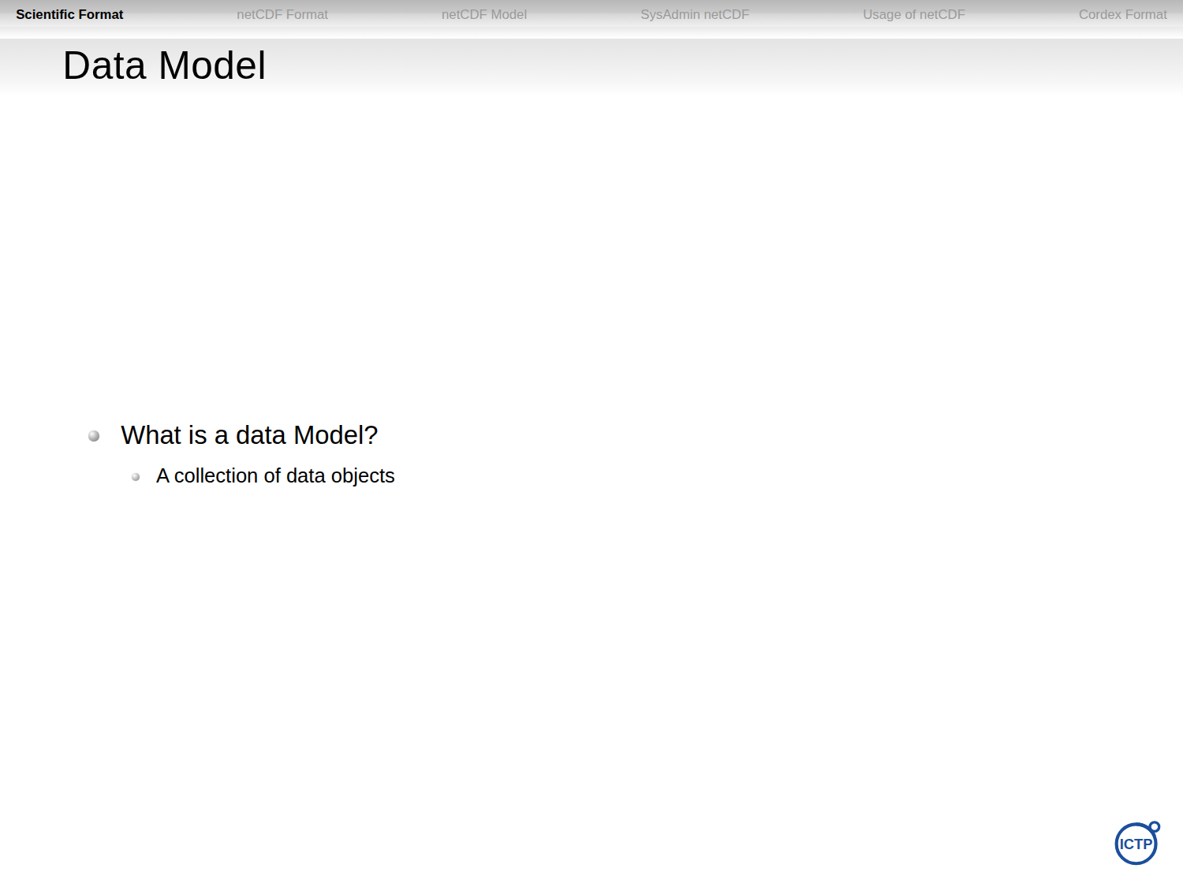Scientific Format
netCDF Format
netCDF Model
SysAdmin netCDF
Usage of netCDF
Cordex Format
Data Model
What is a data Model?
A collection of data objects
ICTP ICTP